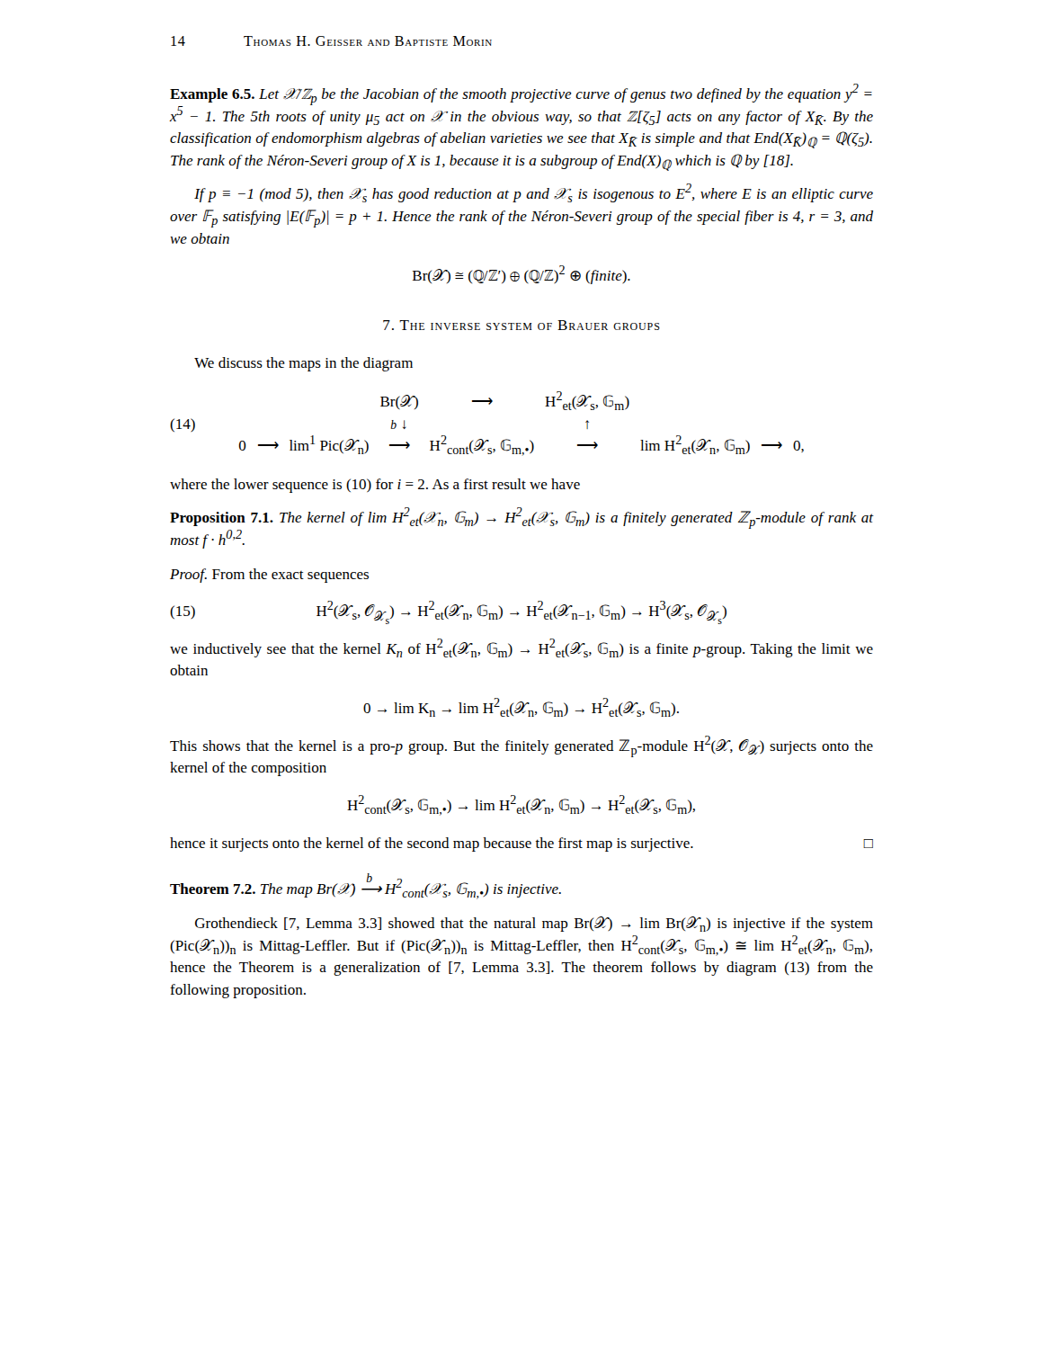14 Thomas H. Geisser and Baptiste Morin
Example 6.5. Let 𝒳/ℤp be the Jacobian of the smooth projective curve of genus two defined by the equation y2 = x5 − 1. The 5th roots of unity μ5 act on 𝒳 in the obvious way, so that ℤ[ζ5] acts on any factor of XK̄. By the classification of endomorphism algebras of abelian varieties we see that XK̄ is simple and that End(XK̄)ℚ = ℚ(ζ5). The rank of the Néron-Severi group of X is 1, because it is a subgroup of End(X)ℚ which is ℚ by [18].
If p ≡ −1 (mod 5), then 𝒳s has good reduction at p and 𝒳s is isogenous to E2, where E is an elliptic curve over 𝔽p satisfying |E(𝔽p)| = p + 1. Hence the rank of the Néron-Severi group of the special fiber is 4, r = 3, and we obtain
Br(𝒳) ≅ (ℚ/ℤ′) ⊕ (ℚ/ℤ)2 ⊕ (finite).
7. The inverse system of Brauer groups
We discuss the maps in the diagram
(14)
| | | | Br(𝒳) | ⟶ | H 2 et (𝒳 s , 𝔾 m ) |
| | | | b ↓ | | ↑ |
| 0 | ⟶ | lim 1 Pic(𝒳 n ) | ⟶ | H 2 cont (𝒳 s , 𝔾 m,• ) | ⟶ | lim H 2 et (𝒳 n , 𝔾 m ) | ⟶ | 0, |
where the lower sequence is (10) for i = 2. As a first result we have
Proposition 7.1. The kernel of lim H2et(𝒳n, 𝔾m) → H2et(𝒳s, 𝔾m) is a finitely generated ℤp-module of rank at most f · h0,2.
Proof. From the exact sequences
(15)
H2(𝒳s, 𝒪𝒳s) → H2et(𝒳n, 𝔾m) → H2et(𝒳n−1, 𝔾m) → H3(𝒳s, 𝒪𝒳s)
we inductively see that the kernel Kn of H2et(𝒳n, 𝔾m) → H2et(𝒳s, 𝔾m) is a finite p-group. Taking the limit we obtain
0 → lim Kn → lim H2et(𝒳n, 𝔾m) → H2et(𝒳s, 𝔾m).
This shows that the kernel is a pro-p group. But the finitely generated ℤp-module H2(𝒳, 𝒪𝒳) surjects onto the kernel of the composition
H2cont(𝒳s, 𝔾m,•) → lim H2et(𝒳n, 𝔾m) → H2et(𝒳s, 𝔾m),
hence it surjects onto the kernel of the second map because the first map is surjective. □
Theorem 7.2. The map Br(𝒳) b⟶ H2cont(𝒳s, 𝔾m,•) is injective.
Grothendieck [7, Lemma 3.3] showed that the natural map Br(𝒳) → lim Br(𝒳n) is injective if the system (Pic(𝒳n))n is Mittag-Leffler. But if (Pic(𝒳n))n is Mittag-Leffler, then H2cont(𝒳s, 𝔾m,•) ≅ lim H2et(𝒳n, 𝔾m), hence the Theorem is a generalization of [7, Lemma 3.3]. The theorem follows by diagram (13) from the following proposition.